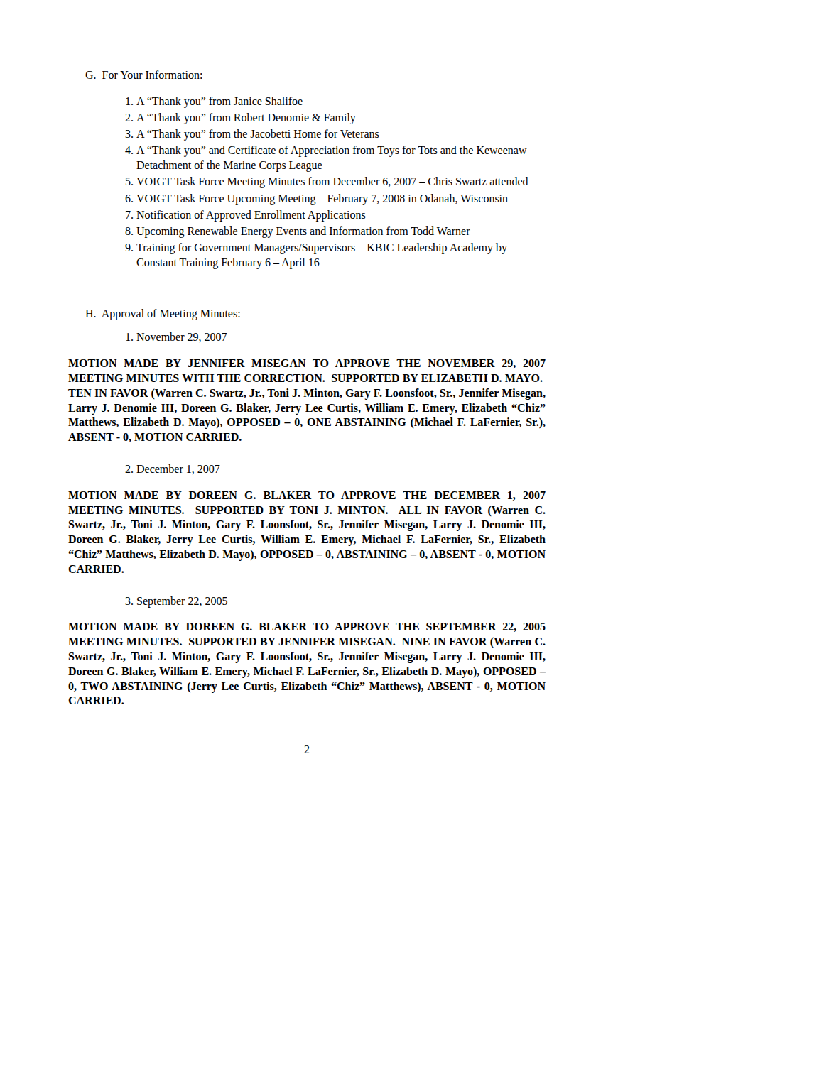G. For Your Information:
A “Thank you” from Janice Shalifoe
A “Thank you” from Robert Denomie & Family
A “Thank you” from the Jacobetti Home for Veterans
A “Thank you” and Certificate of Appreciation from Toys for Tots and the Keweenaw Detachment of the Marine Corps League
VOIGT Task Force Meeting Minutes from December 6, 2007 – Chris Swartz attended
VOIGT Task Force Upcoming Meeting – February 7, 2008 in Odanah, Wisconsin
Notification of Approved Enrollment Applications
Upcoming Renewable Energy Events and Information from Todd Warner
Training for Government Managers/Supervisors – KBIC Leadership Academy by Constant Training February 6 – April 16
H. Approval of Meeting Minutes:
November 29, 2007
MOTION MADE BY JENNIFER MISEGAN TO APPROVE THE NOVEMBER 29, 2007 MEETING MINUTES WITH THE CORRECTION. SUPPORTED BY ELIZABETH D. MAYO. TEN IN FAVOR (Warren C. Swartz, Jr., Toni J. Minton, Gary F. Loonsfoot, Sr., Jennifer Misegan, Larry J. Denomie III, Doreen G. Blaker, Jerry Lee Curtis, William E. Emery, Elizabeth “Chiz” Matthews, Elizabeth D. Mayo), OPPOSED – 0, ONE ABSTAINING (Michael F. LaFernier, Sr.), ABSENT - 0, MOTION CARRIED.
December 1, 2007
MOTION MADE BY DOREEN G. BLAKER TO APPROVE THE DECEMBER 1, 2007 MEETING MINUTES. SUPPORTED BY TONI J. MINTON. ALL IN FAVOR (Warren C. Swartz, Jr., Toni J. Minton, Gary F. Loonsfoot, Sr., Jennifer Misegan, Larry J. Denomie III, Doreen G. Blaker, Jerry Lee Curtis, William E. Emery, Michael F. LaFernier, Sr., Elizabeth “Chiz” Matthews, Elizabeth D. Mayo), OPPOSED – 0, ABSTAINING – 0, ABSENT - 0, MOTION CARRIED.
September 22, 2005
MOTION MADE BY DOREEN G. BLAKER TO APPROVE THE SEPTEMBER 22, 2005 MEETING MINUTES. SUPPORTED BY JENNIFER MISEGAN. NINE IN FAVOR (Warren C. Swartz, Jr., Toni J. Minton, Gary F. Loonsfoot, Sr., Jennifer Misegan, Larry J. Denomie III, Doreen G. Blaker, William E. Emery, Michael F. LaFernier, Sr., Elizabeth D. Mayo), OPPOSED – 0, TWO ABSTAINING (Jerry Lee Curtis, Elizabeth “Chiz” Matthews), ABSENT - 0, MOTION CARRIED.
2